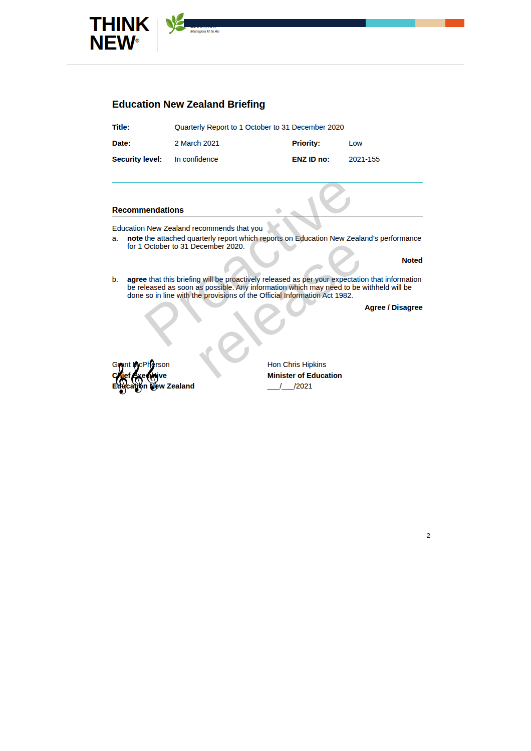THINK
NEW®
🌿
NEW ZEALAND
EDUCATION
Manapou ki te Ao
Education New Zealand Briefing
| Title: | Quarterly Report to 1 October to 31 December 2020 |
| Date: | 2 March 2021 | Priority: | Low |
| Security level: | In confidence | ENZ ID no: | 2021-155 |
Recommendations
Education New Zealand recommends that you
a. note the attached quarterly report which reports on Education New Zealand’s performance for 1 October to 31 December 2020.
Noted
b. agree that this briefing will be proactively released as per your expectation that information be released as soon as possible. Any information which may need to be withheld will be done so in line with the provisions of the Official Information Act 1982.
Agree / Disagree
𝄞𝄞𝄞
| Grant McPherson | Hon Chris Hipkins |
| Chief Executive | Minister of Education |
| Education New Zealand | ___/___/2021 |
Proactive release
2